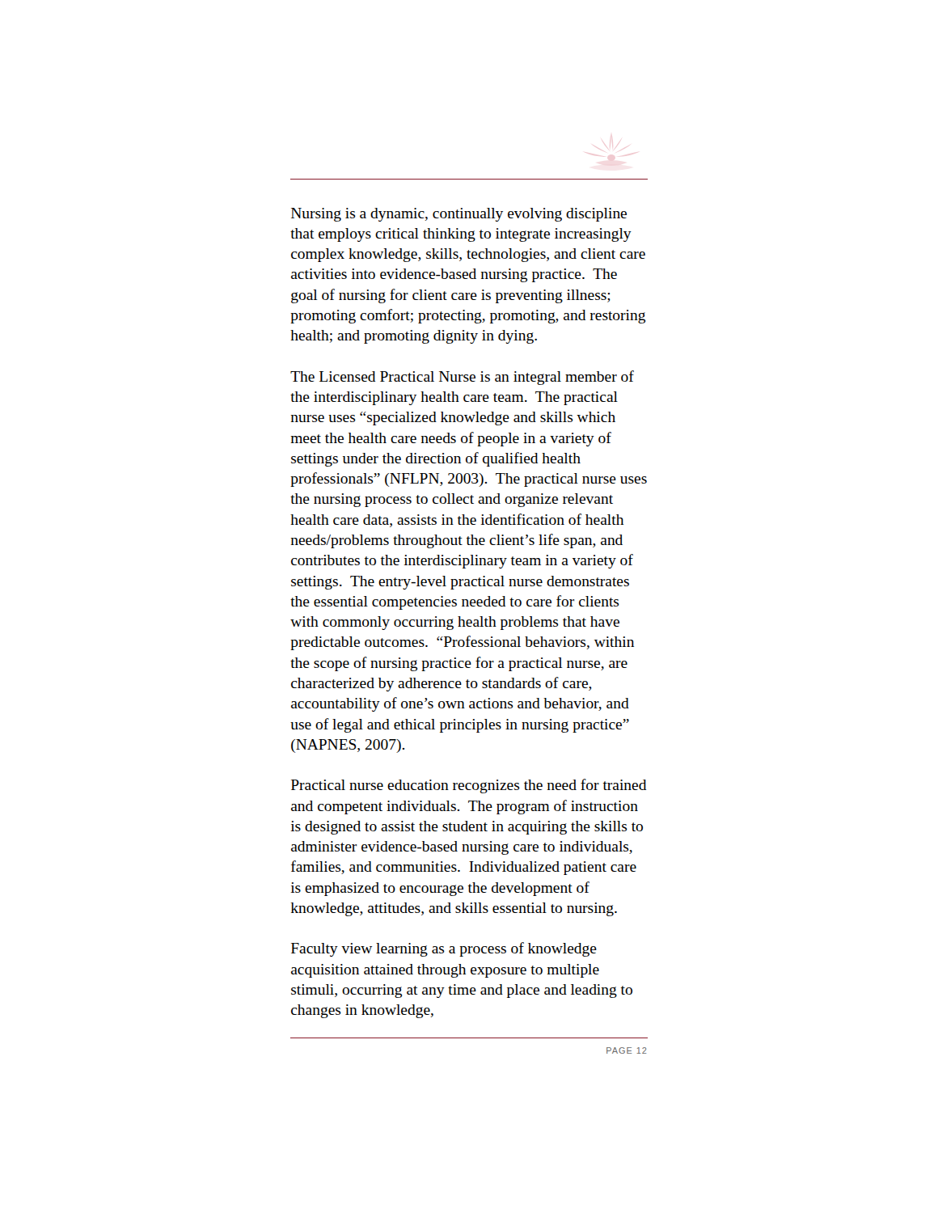Nursing is a dynamic, continually evolving discipline that employs critical thinking to integrate increasingly complex knowledge, skills, technologies, and client care activities into evidence-based nursing practice. The goal of nursing for client care is preventing illness; promoting comfort; protecting, promoting, and restoring health; and promoting dignity in dying.
The Licensed Practical Nurse is an integral member of the interdisciplinary health care team. The practical nurse uses “specialized knowledge and skills which meet the health care needs of people in a variety of settings under the direction of qualified health professionals” (NFLPN, 2003). The practical nurse uses the nursing process to collect and organize relevant health care data, assists in the identification of health needs/problems throughout the client’s life span, and contributes to the interdisciplinary team in a variety of settings. The entry-level practical nurse demonstrates the essential competencies needed to care for clients with commonly occurring health problems that have predictable outcomes. “Professional behaviors, within the scope of nursing practice for a practical nurse, are characterized by adherence to standards of care, accountability of one’s own actions and behavior, and use of legal and ethical principles in nursing practice” (NAPNES, 2007).
Practical nurse education recognizes the need for trained and competent individuals. The program of instruction is designed to assist the student in acquiring the skills to administer evidence-based nursing care to individuals, families, and communities. Individualized patient care is emphasized to encourage the development of knowledge, attitudes, and skills essential to nursing.
Faculty view learning as a process of knowledge acquisition attained through exposure to multiple stimuli, occurring at any time and place and leading to changes in knowledge,
Page 12